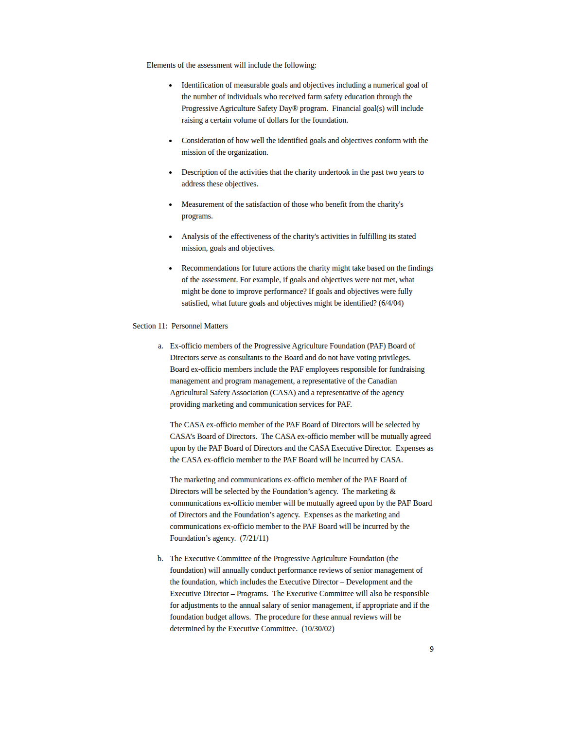Elements of the assessment will include the following:
Identification of measurable goals and objectives including a numerical goal of the number of individuals who received farm safety education through the Progressive Agriculture Safety Day® program. Financial goal(s) will include raising a certain volume of dollars for the foundation.
Consideration of how well the identified goals and objectives conform with the mission of the organization.
Description of the activities that the charity undertook in the past two years to address these objectives.
Measurement of the satisfaction of those who benefit from the charity's programs.
Analysis of the effectiveness of the charity's activities in fulfilling its stated mission, goals and objectives.
Recommendations for future actions the charity might take based on the findings of the assessment. For example, if goals and objectives were not met, what might be done to improve performance? If goals and objectives were fully satisfied, what future goals and objectives might be identified? (6/4/04)
Section 11: Personnel Matters
Ex-officio members of the Progressive Agriculture Foundation (PAF) Board of Directors serve as consultants to the Board and do not have voting privileges. Board ex-officio members include the PAF employees responsible for fundraising management and program management, a representative of the Canadian Agricultural Safety Association (CASA) and a representative of the agency providing marketing and communication services for PAF.
The CASA ex-officio member of the PAF Board of Directors will be selected by CASA’s Board of Directors. The CASA ex-officio member will be mutually agreed upon by the PAF Board of Directors and the CASA Executive Director. Expenses as the CASA ex-officio member to the PAF Board will be incurred by CASA.
The marketing and communications ex-officio member of the PAF Board of Directors will be selected by the Foundation’s agency. The marketing & communications ex-officio member will be mutually agreed upon by the PAF Board of Directors and the Foundation’s agency. Expenses as the marketing and communications ex-officio member to the PAF Board will be incurred by the Foundation’s agency. (7/21/11)
The Executive Committee of the Progressive Agriculture Foundation (the foundation) will annually conduct performance reviews of senior management of the foundation, which includes the Executive Director – Development and the Executive Director – Programs. The Executive Committee will also be responsible for adjustments to the annual salary of senior management, if appropriate and if the foundation budget allows. The procedure for these annual reviews will be determined by the Executive Committee. (10/30/02)
9